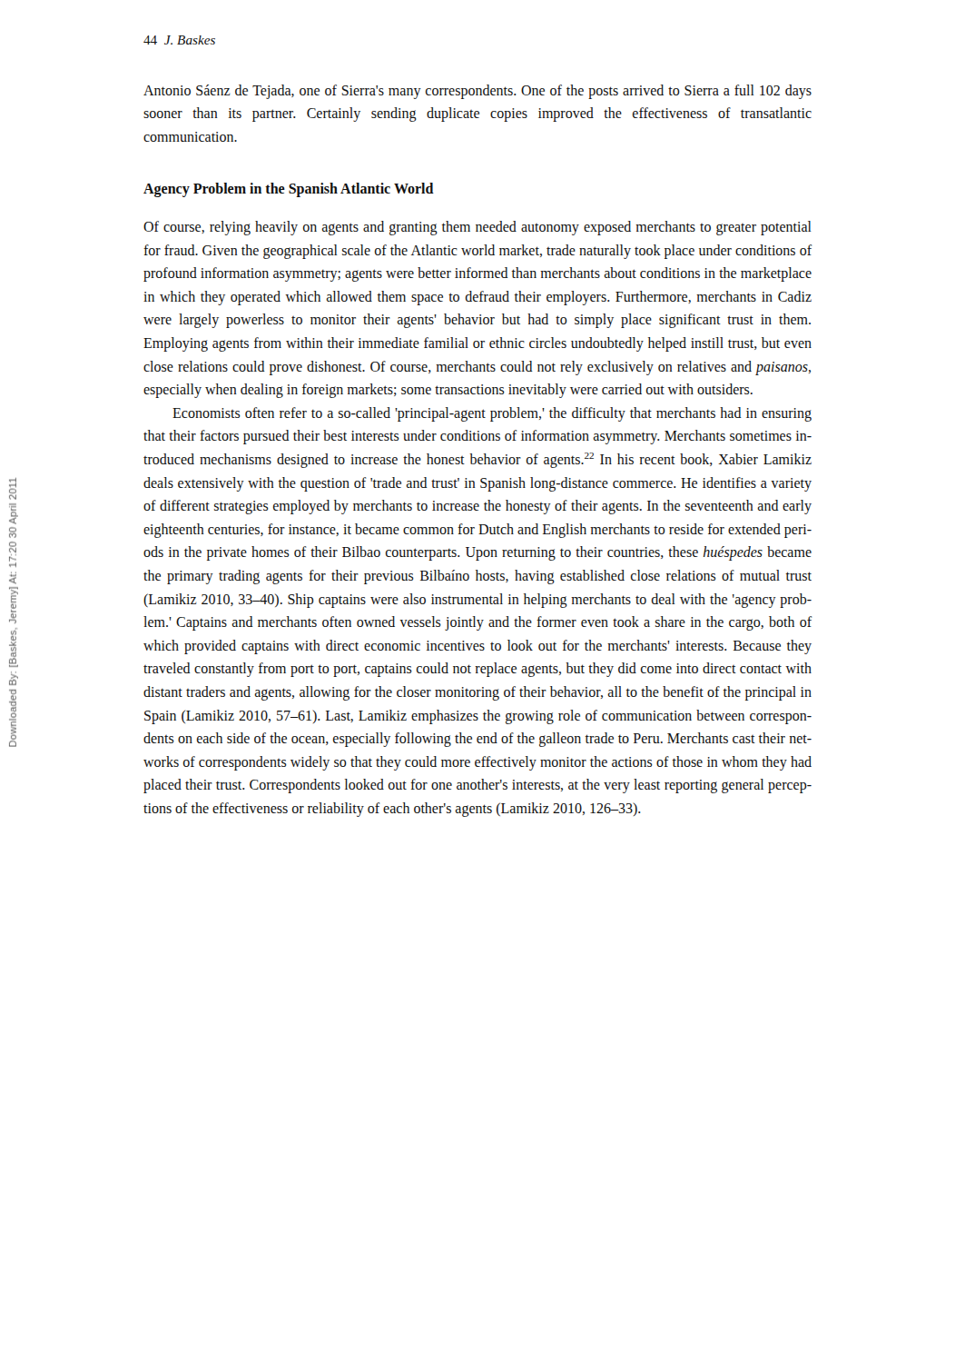Downloaded By: [Baskes, Jeremy] At: 17:20 30 April 2011
44 J. Baskes
Antonio Sáenz de Tejada, one of Sierra's many correspondents. One of the posts arrived to Sierra a full 102 days sooner than its partner. Certainly sending duplicate copies improved the effectiveness of transatlantic communication.
Agency Problem in the Spanish Atlantic World
Of course, relying heavily on agents and granting them needed autonomy exposed merchants to greater potential for fraud. Given the geographical scale of the Atlantic world market, trade naturally took place under conditions of profound information asymmetry; agents were better informed than merchants about conditions in the marketplace in which they operated which allowed them space to defraud their employers. Furthermore, merchants in Cadiz were largely powerless to monitor their agents' behavior but had to simply place significant trust in them. Employing agents from within their immediate familial or ethnic circles undoubtedly helped instill trust, but even close relations could prove dishonest. Of course, merchants could not rely exclusively on relatives and paisanos, especially when dealing in foreign markets; some transactions inevitably were carried out with outsiders.
Economists often refer to a so-called 'principal-agent problem,' the difficulty that merchants had in ensuring that their factors pursued their best interests under conditions of information asymmetry. Merchants sometimes introduced mechanisms designed to increase the honest behavior of agents.22 In his recent book, Xabier Lamikiz deals extensively with the question of 'trade and trust' in Spanish long-distance commerce. He identifies a variety of different strategies employed by merchants to increase the honesty of their agents. In the seventeenth and early eighteenth centuries, for instance, it became common for Dutch and English merchants to reside for extended periods in the private homes of their Bilbao counterparts. Upon returning to their countries, these huéspedes became the primary trading agents for their previous Bilbaíno hosts, having established close relations of mutual trust (Lamikiz 2010, 33–40). Ship captains were also instrumental in helping merchants to deal with the 'agency problem.' Captains and merchants often owned vessels jointly and the former even took a share in the cargo, both of which provided captains with direct economic incentives to look out for the merchants' interests. Because they traveled constantly from port to port, captains could not replace agents, but they did come into direct contact with distant traders and agents, allowing for the closer monitoring of their behavior, all to the benefit of the principal in Spain (Lamikiz 2010, 57–61). Last, Lamikiz emphasizes the growing role of communication between correspondents on each side of the ocean, especially following the end of the galleon trade to Peru. Merchants cast their networks of correspondents widely so that they could more effectively monitor the actions of those in whom they had placed their trust. Correspondents looked out for one another's interests, at the very least reporting general perceptions of the effectiveness or reliability of each other's agents (Lamikiz 2010, 126–33).